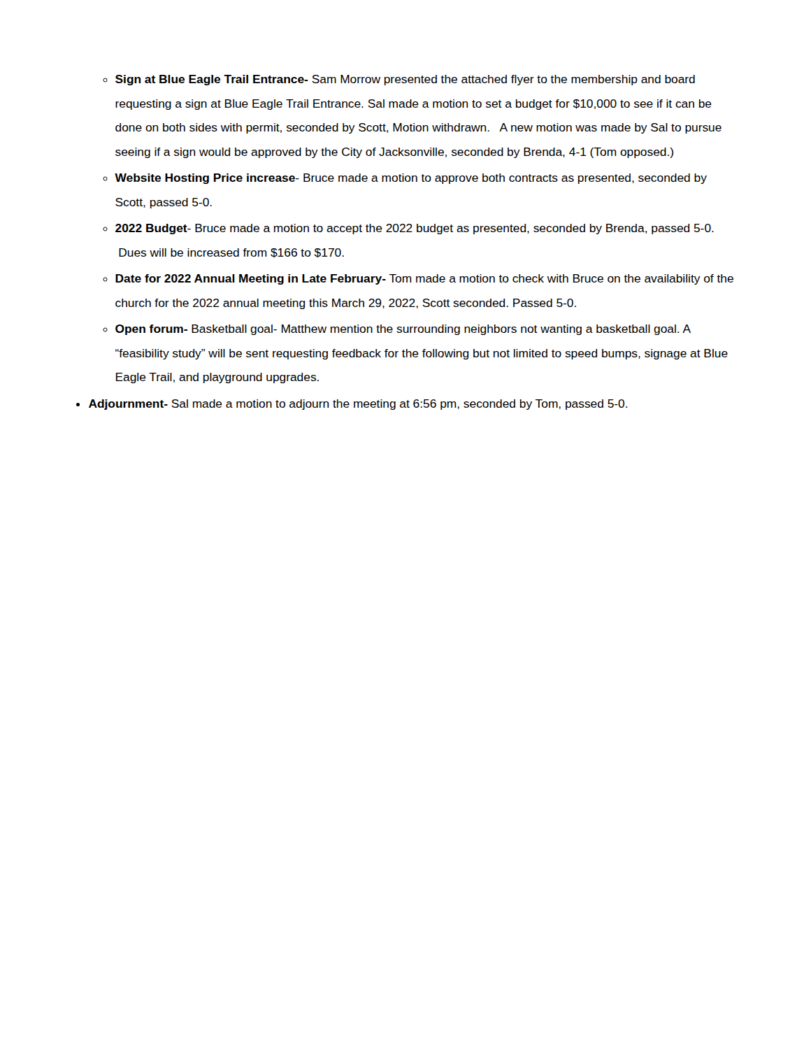Sign at Blue Eagle Trail Entrance- Sam Morrow presented the attached flyer to the membership and board requesting a sign at Blue Eagle Trail Entrance. Sal made a motion to set a budget for $10,000 to see if it can be done on both sides with permit, seconded by Scott, Motion withdrawn. A new motion was made by Sal to pursue seeing if a sign would be approved by the City of Jacksonville, seconded by Brenda, 4-1 (Tom opposed.)
Website Hosting Price increase- Bruce made a motion to approve both contracts as presented, seconded by Scott, passed 5-0.
2022 Budget- Bruce made a motion to accept the 2022 budget as presented, seconded by Brenda, passed 5-0. Dues will be increased from $166 to $170.
Date for 2022 Annual Meeting in Late February- Tom made a motion to check with Bruce on the availability of the church for the 2022 annual meeting this March 29, 2022, Scott seconded. Passed 5-0.
Open forum- Basketball goal- Matthew mention the surrounding neighbors not wanting a basketball goal. A “feasibility study” will be sent requesting feedback for the following but not limited to speed bumps, signage at Blue Eagle Trail, and playground upgrades.
Adjournment- Sal made a motion to adjourn the meeting at 6:56 pm, seconded by Tom, passed 5-0.